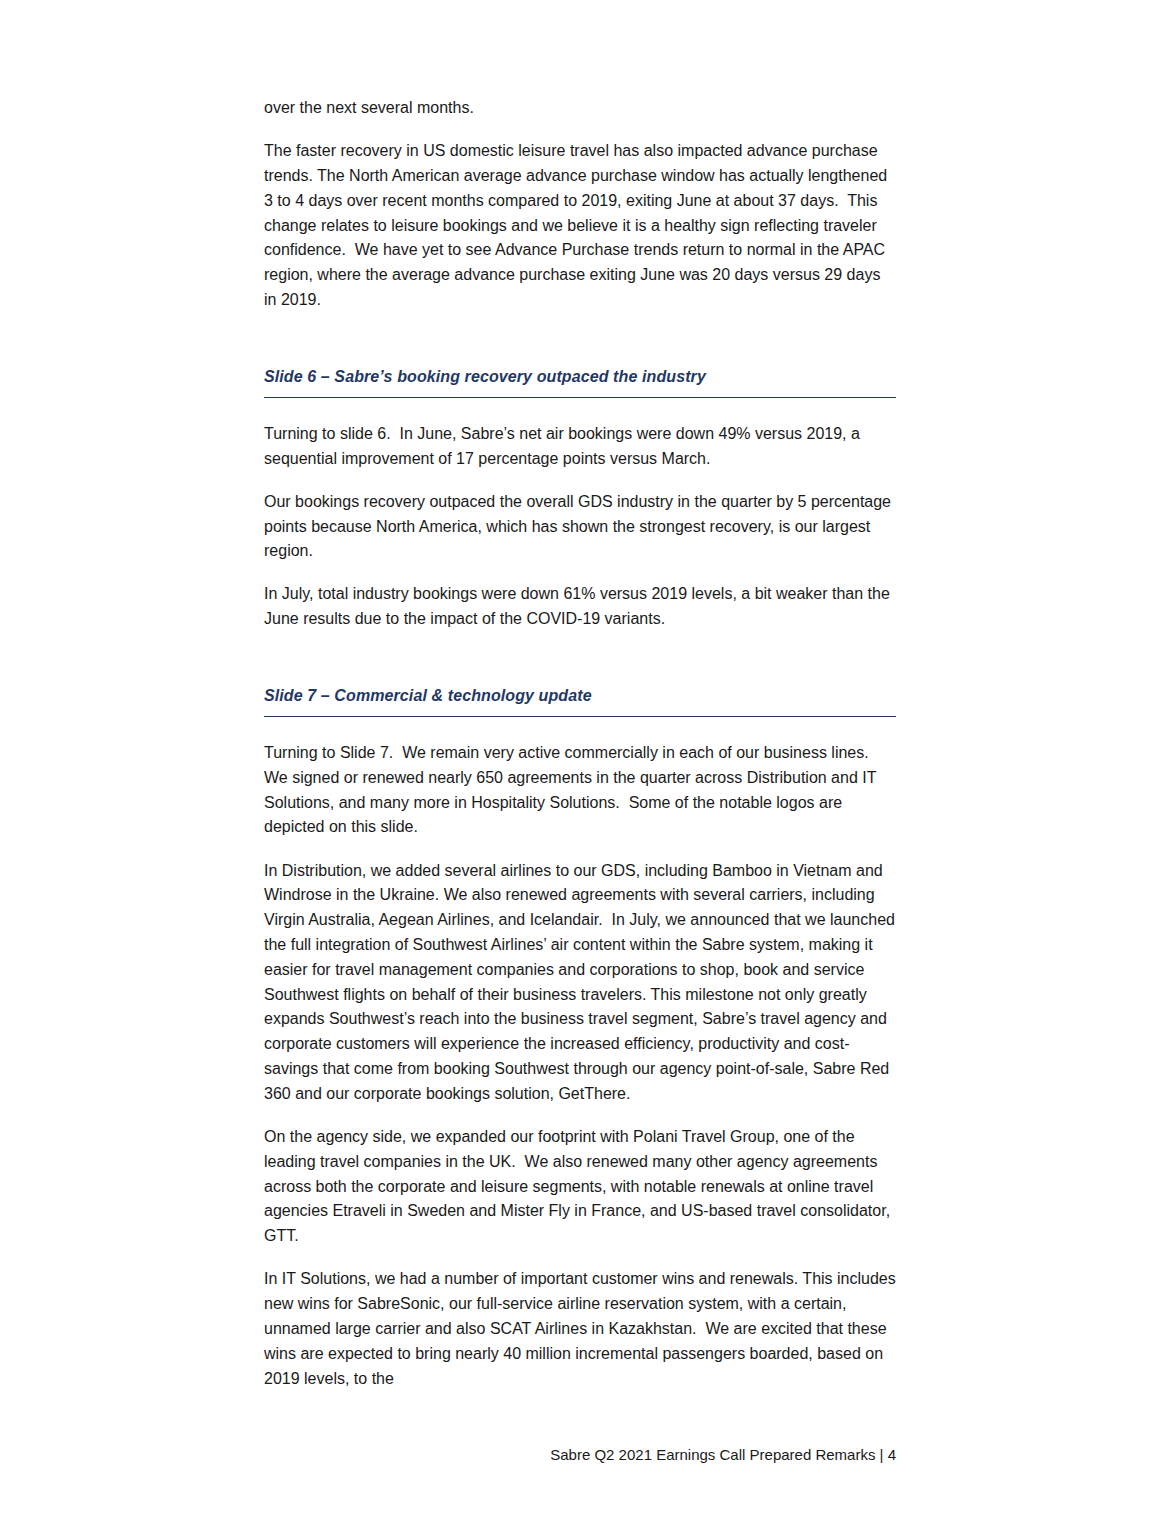over the next several months.
The faster recovery in US domestic leisure travel has also impacted advance purchase trends. The North American average advance purchase window has actually lengthened 3 to 4 days over recent months compared to 2019, exiting June at about 37 days. This change relates to leisure bookings and we believe it is a healthy sign reflecting traveler confidence. We have yet to see Advance Purchase trends return to normal in the APAC region, where the average advance purchase exiting June was 20 days versus 29 days in 2019.
Slide 6 – Sabre’s booking recovery outpaced the industry
Turning to slide 6. In June, Sabre’s net air bookings were down 49% versus 2019, a sequential improvement of 17 percentage points versus March.
Our bookings recovery outpaced the overall GDS industry in the quarter by 5 percentage points because North America, which has shown the strongest recovery, is our largest region.
In July, total industry bookings were down 61% versus 2019 levels, a bit weaker than the June results due to the impact of the COVID-19 variants.
Slide 7 – Commercial & technology update
Turning to Slide 7. We remain very active commercially in each of our business lines. We signed or renewed nearly 650 agreements in the quarter across Distribution and IT Solutions, and many more in Hospitality Solutions. Some of the notable logos are depicted on this slide.
In Distribution, we added several airlines to our GDS, including Bamboo in Vietnam and Windrose in the Ukraine. We also renewed agreements with several carriers, including Virgin Australia, Aegean Airlines, and Icelandair. In July, we announced that we launched the full integration of Southwest Airlines’ air content within the Sabre system, making it easier for travel management companies and corporations to shop, book and service Southwest flights on behalf of their business travelers. This milestone not only greatly expands Southwest’s reach into the business travel segment, Sabre’s travel agency and corporate customers will experience the increased efficiency, productivity and cost-savings that come from booking Southwest through our agency point-of-sale, Sabre Red 360 and our corporate bookings solution, GetThere.
On the agency side, we expanded our footprint with Polani Travel Group, one of the leading travel companies in the UK. We also renewed many other agency agreements across both the corporate and leisure segments, with notable renewals at online travel agencies Etraveli in Sweden and Mister Fly in France, and US-based travel consolidator, GTT.
In IT Solutions, we had a number of important customer wins and renewals. This includes new wins for SabreSonic, our full-service airline reservation system, with a certain, unnamed large carrier and also SCAT Airlines in Kazakhstan. We are excited that these wins are expected to bring nearly 40 million incremental passengers boarded, based on 2019 levels, to the
Sabre Q2 2021 Earnings Call Prepared Remarks | 4